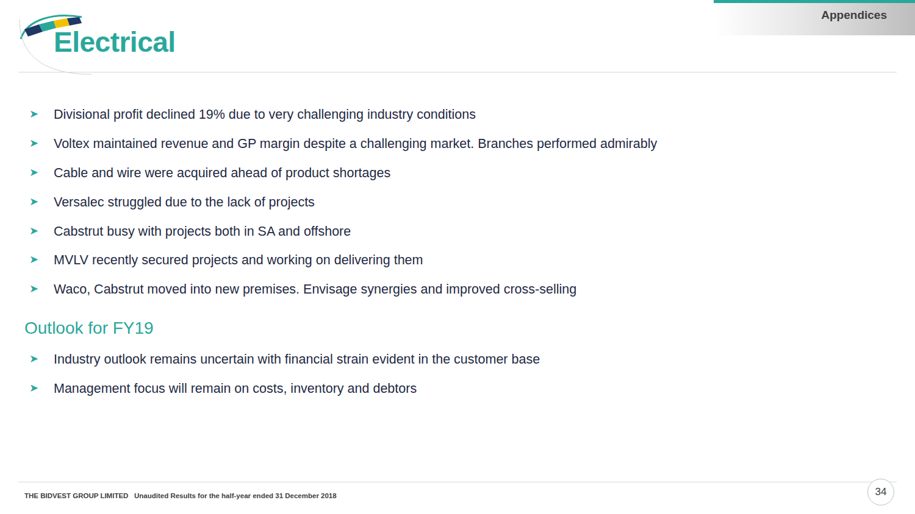Appendices
Electrical
Divisional profit declined 19% due to very challenging industry conditions
Voltex maintained revenue and GP margin despite a challenging market. Branches performed admirably
Cable and wire were acquired ahead of product shortages
Versalec struggled due to the lack of projects
Cabstrut busy with projects both in SA and offshore
MVLV recently secured projects and working on delivering them
Waco, Cabstrut moved into new premises. Envisage synergies and improved cross-selling
Outlook for FY19
Industry outlook remains uncertain with financial strain evident in the customer base
Management focus will remain on costs, inventory and debtors
THE BIDVEST GROUP LIMITED Unaudited Results for the half-year ended 31 December 2018
34